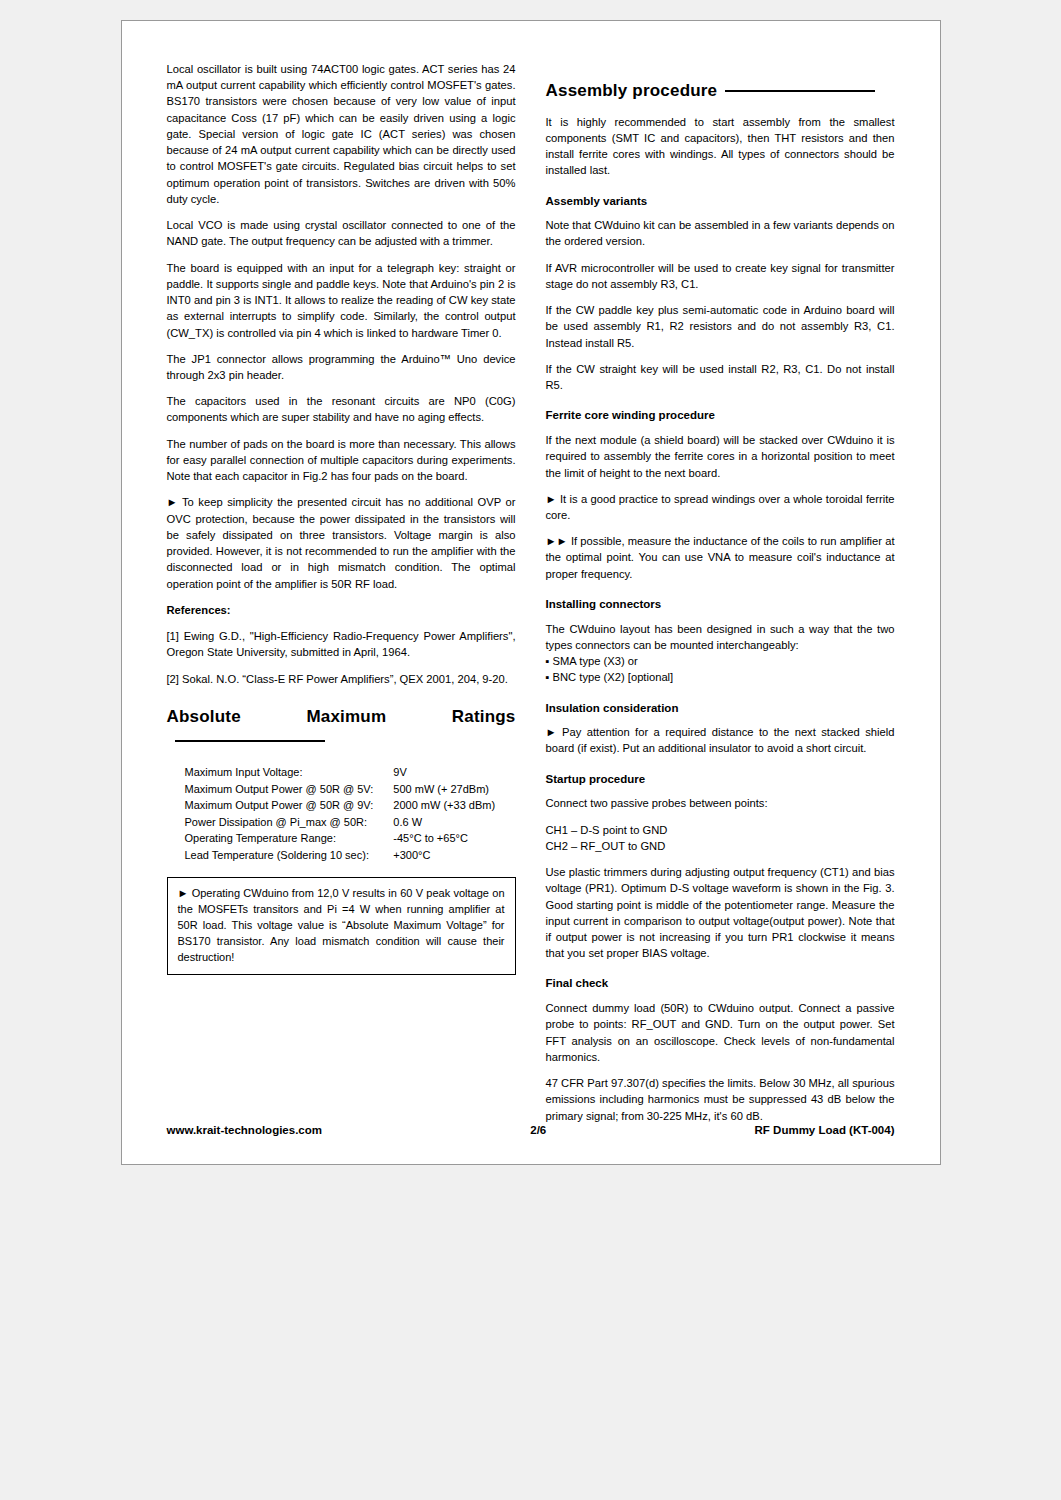Local oscillator is built using 74ACT00 logic gates. ACT series has 24 mA output current capability which efficiently control MOSFET's gates. BS170 transistors were chosen because of very low value of input capacitance Coss (17 pF) which can be easily driven using a logic gate. Special version of logic gate IC (ACT series) was chosen because of 24 mA output current capability which can be directly used to control MOSFET's gate circuits. Regulated bias circuit helps to set optimum operation point of transistors. Switches are driven with 50% duty cycle.
Local VCO is made using crystal oscillator connected to one of the NAND gate. The output frequency can be adjusted with a trimmer.
The board is equipped with an input for a telegraph key: straight or paddle. It supports single and paddle keys. Note that Arduino's pin 2 is INT0 and pin 3 is INT1. It allows to realize the reading of CW key state as external interrupts to simplify code. Similarly, the control output (CW_TX) is controlled via pin 4 which is linked to hardware Timer 0.
The JP1 connector allows programming the Arduino™ Uno device through 2x3 pin header.
The capacitors used in the resonant circuits are NP0 (C0G) components which are super stability and have no aging effects.
The number of pads on the board is more than necessary. This allows for easy parallel connection of multiple capacitors during experiments. Note that each capacitor in Fig.2 has four pads on the board.
► To keep simplicity the presented circuit has no additional OVP or OVC protection, because the power dissipated in the transistors will be safely dissipated on three transistors. Voltage margin is also provided. However, it is not recommended to run the amplifier with the disconnected load or in high mismatch condition. The optimal operation point of the amplifier is 50R RF load.
References:
[1] Ewing G.D., "High-Efficiency Radio-Frequency Power Amplifiers", Oregon State University, submitted in April, 1964.
[2] Sokal. N.O. “Class-E RF Power Amplifiers”, QEX 2001, 204, 9-20.
Absolute Maximum Ratings
| Maximum Input Voltage: | 9V |
| Maximum Output Power @ 50R @ 5V: | 500 mW (+ 27dBm) |
| Maximum Output Power @ 50R @ 9V: | 2000 mW (+33 dBm) |
| Power Dissipation @ Pi_max @ 50R: | 0.6 W |
| Operating Temperature Range: | -45°C to +65°C |
| Lead Temperature (Soldering 10 sec): | +300°C |
► Operating CWduino from 12,0 V results in 60 V peak voltage on the MOSFETs transitors and Pi =4 W when running amplifier at 50R load. This voltage value is “Absolute Maximum Voltage” for BS170 transistor. Any load mismatch condition will cause their destruction!
Assembly procedure
It is highly recommended to start assembly from the smallest components (SMT IC and capacitors), then THT resistors and then install ferrite cores with windings. All types of connectors should be installed last.
Assembly variants
Note that CWduino kit can be assembled in a few variants depends on the ordered version.
If AVR microcontroller will be used to create key signal for transmitter stage do not assembly R3, C1.
If the CW paddle key plus semi-automatic code in Arduino board will be used assembly R1, R2 resistors and do not assembly R3, C1. Instead install R5.
If the CW straight key will be used install R2, R3, C1. Do not install R5.
Ferrite core winding procedure
If the next module (a shield board) will be stacked over CWduino it is required to assembly the ferrite cores in a horizontal position to meet the limit of height to the next board.
► It is a good practice to spread windings over a whole toroidal ferrite core.
►► If possible, measure the inductance of the coils to run amplifier at the optimal point. You can use VNA to measure coil's inductance at proper frequency.
Installing connectors
The CWduino layout has been designed in such a way that the two types connectors can be mounted interchangeably:
▪ SMA type (X3) or
▪ BNC type (X2) [optional]
Insulation consideration
► Pay attention for a required distance to the next stacked shield board (if exist). Put an additional insulator to avoid a short circuit.
Startup procedure
Connect two passive probes between points:
CH1 – D-S point to GND
CH2 – RF_OUT to GND
Use plastic trimmers during adjusting output frequency (CT1) and bias voltage (PR1). Optimum D-S voltage waveform is shown in the Fig. 3. Good starting point is middle of the potentiometer range. Measure the input current in comparison to output voltage(output power). Note that if output power is not increasing if you turn PR1 clockwise it means that you set proper BIAS voltage.
Final check
Connect dummy load (50R) to CWduino output. Connect a passive probe to points: RF_OUT and GND. Turn on the output power. Set FFT analysis on an oscilloscope. Check levels of non-fundamental harmonics.
47 CFR Part 97.307(d) specifies the limits. Below 30 MHz, all spurious emissions including harmonics must be suppressed 43 dB below the primary signal; from 30-225 MHz, it's 60 dB.
www.krait-technologies.com
2/6
RF Dummy Load (KT-004)